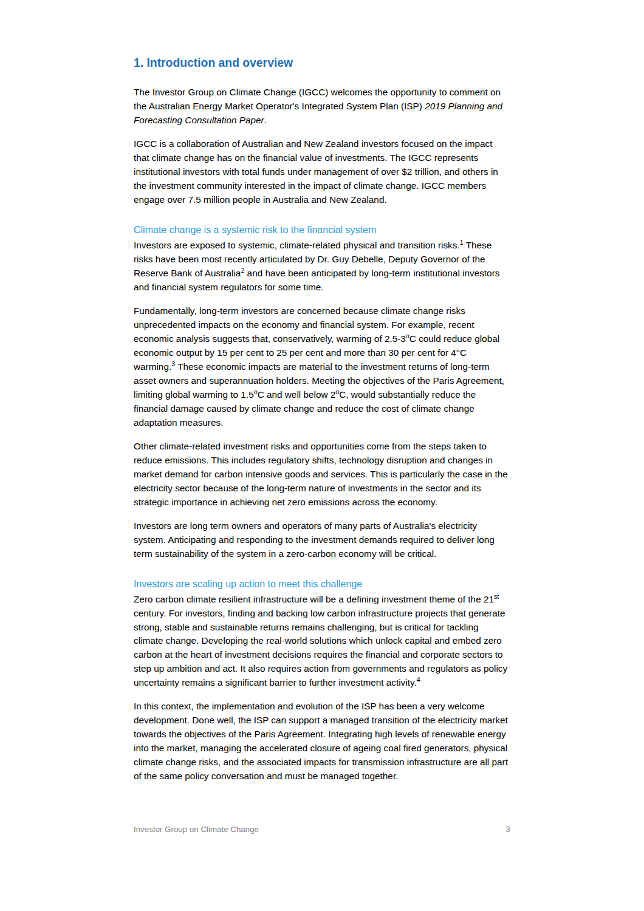1. Introduction and overview
The Investor Group on Climate Change (IGCC) welcomes the opportunity to comment on the Australian Energy Market Operator's Integrated System Plan (ISP) 2019 Planning and Forecasting Consultation Paper.
IGCC is a collaboration of Australian and New Zealand investors focused on the impact that climate change has on the financial value of investments. The IGCC represents institutional investors with total funds under management of over $2 trillion, and others in the investment community interested in the impact of climate change. IGCC members engage over 7.5 million people in Australia and New Zealand.
Climate change is a systemic risk to the financial system
Investors are exposed to systemic, climate-related physical and transition risks.1 These risks have been most recently articulated by Dr. Guy Debelle, Deputy Governor of the Reserve Bank of Australia2 and have been anticipated by long-term institutional investors and financial system regulators for some time.
Fundamentally, long-term investors are concerned because climate change risks unprecedented impacts on the economy and financial system. For example, recent economic analysis suggests that, conservatively, warming of 2.5-3oC could reduce global economic output by 15 per cent to 25 per cent and more than 30 per cent for 4°C warming.3 These economic impacts are material to the investment returns of long-term asset owners and superannuation holders. Meeting the objectives of the Paris Agreement, limiting global warming to 1.5oC and well below 2oC, would substantially reduce the financial damage caused by climate change and reduce the cost of climate change adaptation measures.
Other climate-related investment risks and opportunities come from the steps taken to reduce emissions. This includes regulatory shifts, technology disruption and changes in market demand for carbon intensive goods and services. This is particularly the case in the electricity sector because of the long-term nature of investments in the sector and its strategic importance in achieving net zero emissions across the economy.
Investors are long term owners and operators of many parts of Australia's electricity system. Anticipating and responding to the investment demands required to deliver long term sustainability of the system in a zero-carbon economy will be critical.
Investors are scaling up action to meet this challenge
Zero carbon climate resilient infrastructure will be a defining investment theme of the 21st century. For investors, finding and backing low carbon infrastructure projects that generate strong, stable and sustainable returns remains challenging, but is critical for tackling climate change. Developing the real-world solutions which unlock capital and embed zero carbon at the heart of investment decisions requires the financial and corporate sectors to step up ambition and act. It also requires action from governments and regulators as policy uncertainty remains a significant barrier to further investment activity.4
In this context, the implementation and evolution of the ISP has been a very welcome development. Done well, the ISP can support a managed transition of the electricity market towards the objectives of the Paris Agreement. Integrating high levels of renewable energy into the market, managing the accelerated closure of ageing coal fired generators, physical climate change risks, and the associated impacts for transmission infrastructure are all part of the same policy conversation and must be managed together.
Investor Group on Climate Change 3